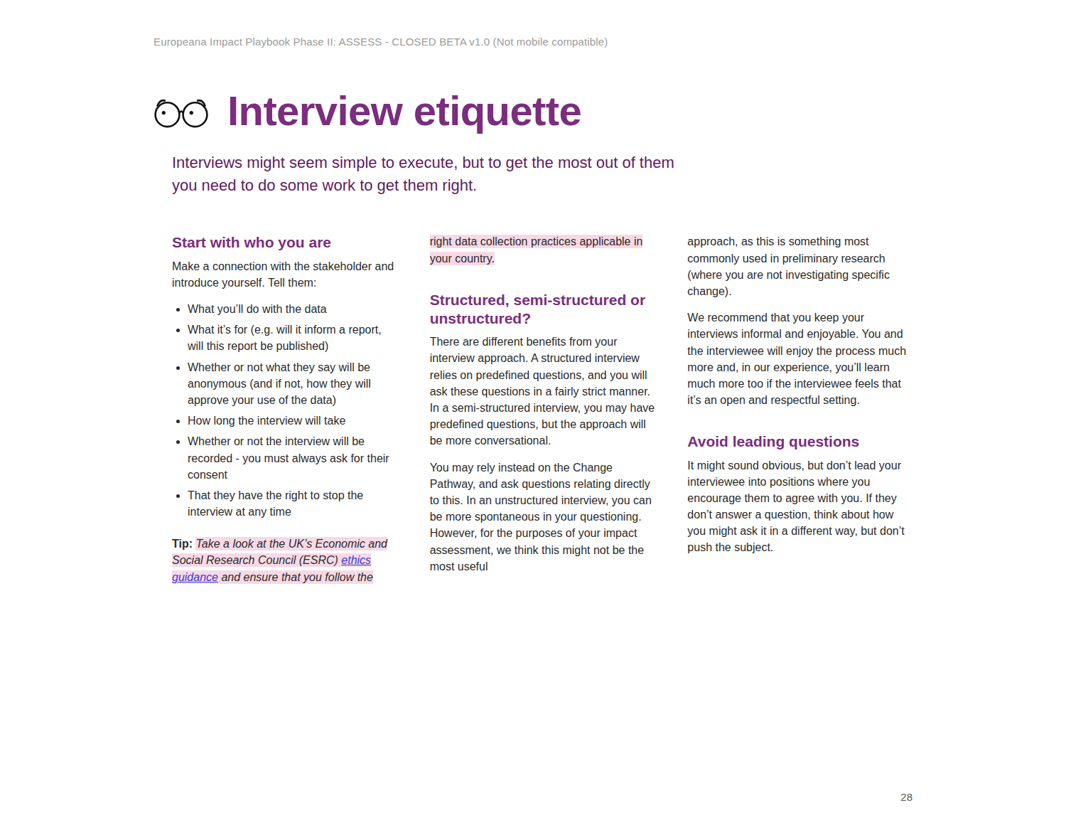Europeana Impact Playbook Phase II: ASSESS - CLOSED BETA v1.0 (Not mobile compatible)
Interview etiquette
Interviews might seem simple to execute, but to get the most out of them you need to do some work to get them right.
Start with who you are
Make a connection with the stakeholder and introduce yourself. Tell them:
What you’ll do with the data
What it’s for (e.g. will it inform a report, will this report be published)
Whether or not what they say will be anonymous (and if not, how they will approve your use of the data)
How long the interview will take
Whether or not the interview will be recorded - you must always ask for their consent
That they have the right to stop the interview at any time
Tip: Take a look at the UK’s Economic and Social Research Council (ESRC) ethics guidance and ensure that you follow the
right data collection practices applicable in your country.
Structured, semi-structured or unstructured?
There are different benefits from your interview approach. A structured interview relies on predefined questions, and you will ask these questions in a fairly strict manner. In a semi-structured interview, you may have predefined questions, but the approach will be more conversational.
You may rely instead on the Change Pathway, and ask questions relating directly to this. In an unstructured interview, you can be more spontaneous in your questioning. However, for the purposes of your impact assessment, we think this might not be the most useful
approach, as this is something most commonly used in preliminary research (where you are not investigating specific change).
We recommend that you keep your interviews informal and enjoyable. You and the interviewee will enjoy the process much more and, in our experience, you’ll learn much more too if the interviewee feels that it’s an open and respectful setting.
Avoid leading questions
It might sound obvious, but don’t lead your interviewee into positions where you encourage them to agree with you. If they don’t answer a question, think about how you might ask it in a different way, but don’t push the subject.
28